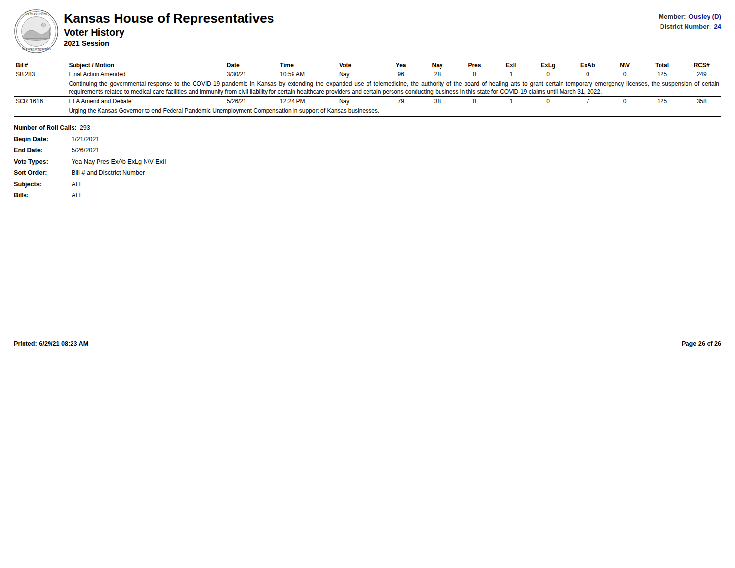KANSAS HOUSE OF REPRESENTATIVES
Kansas House of Representatives
Voter History
2021 Session
Member: Ousley (D)
District Number: 24
| Bill# | Subject / Motion | Date | Time | Vote | Yea | Nay | Pres | ExII | ExLg | ExAb | N\V | Total | RCS# |
| --- | --- | --- | --- | --- | --- | --- | --- | --- | --- | --- | --- | --- | --- |
| SB 283 | Final Action Amended | 3/30/21 | 10:59 AM | Nay | 96 | 28 | 0 | 1 | 0 | 0 | 0 | 125 | 249 |
| | Continuing the governmental response to the COVID-19 pandemic in Kansas by extending the expanded use of telemedicine, the authority of the board of healing arts to grant certain temporary emergency licenses, the suspension of certain requirements related to medical care facilities and immunity from civil liability for certain healthcare providers and certain persons conducting business in this state for COVID-19 claims until March 31, 2022. |
| SCR 1616 | EFA Amend and Debate | 5/26/21 | 12:24 PM | Nay | 79 | 38 | 0 | 1 | 0 | 7 | 0 | 125 | 358 |
| | Urging the Kansas Governor to end Federal Pandemic Unemployment Compensation in support of Kansas businesses. |
Number of Roll Calls: 293
Begin Date: 1/21/2021
End Date: 5/26/2021
Vote Types: Yea Nay Pres ExAb ExLg N\V ExIl
Sort Order: Bill # and Disctrict Number
Subjects: ALL
Bills: ALL
Printed: 6/29/21 08:23 AM
Page 26 of 26